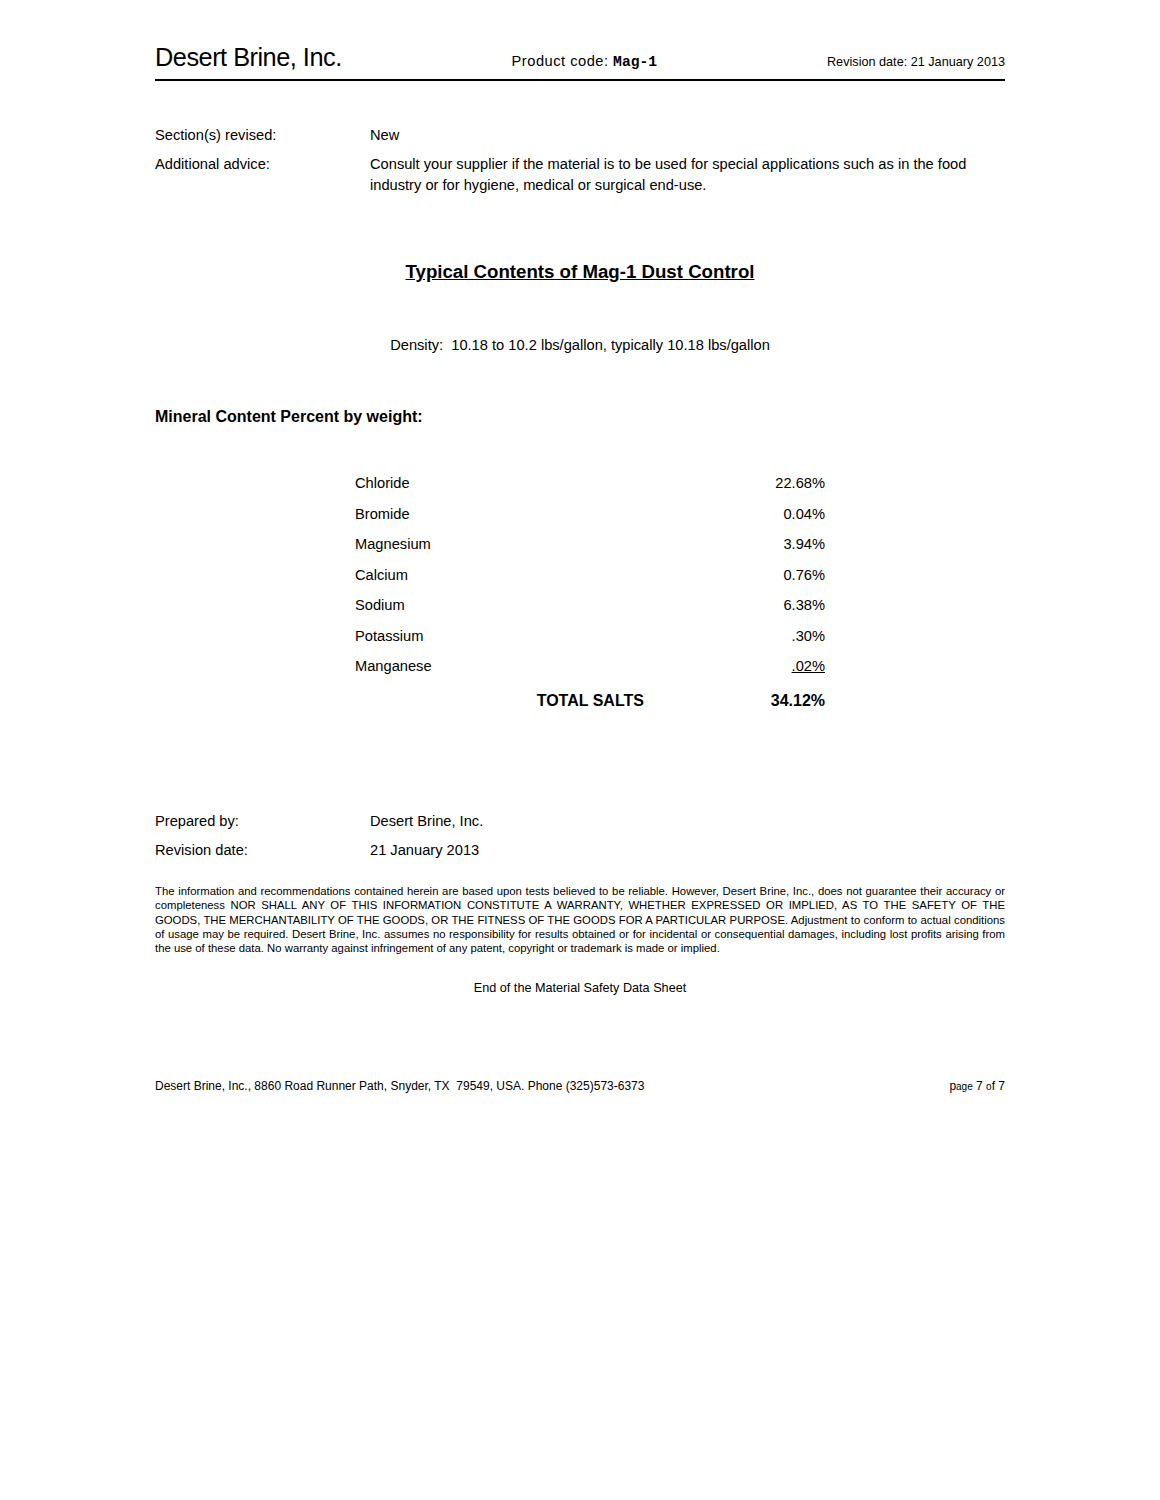Desert Brine, Inc.
Product code: Mag-1
Revision date: 21 January 2013
| Section(s) revised: | New |
| Additional advice: | Consult your supplier if the material is to be used for special applications such as in the food industry or for hygiene, medical or surgical end-use. |
Typical Contents of Mag-1 Dust Control
Density: 10.18 to 10.2 lbs/gallon, typically 10.18 lbs/gallon
Mineral Content Percent by weight:
| Chloride | 22.68% |
| Bromide | 0.04% |
| Magnesium | 3.94% |
| Calcium | 0.76% |
| Sodium | 6.38% |
| Potassium | .30% |
| Manganese | .02% |
| TOTAL SALTS | 34.12% |
| Prepared by: | Desert Brine, Inc. |
| Revision date: | 21 January 2013 |
The information and recommendations contained herein are based upon tests believed to be reliable. However, Desert Brine, Inc., does not guarantee their accuracy or completeness NOR SHALL ANY OF THIS INFORMATION CONSTITUTE A WARRANTY, WHETHER EXPRESSED OR IMPLIED, AS TO THE SAFETY OF THE GOODS, THE MERCHANTABILITY OF THE GOODS, OR THE FITNESS OF THE GOODS FOR A PARTICULAR PURPOSE. Adjustment to conform to actual conditions of usage may be required. Desert Brine, Inc. assumes no responsibility for results obtained or for incidental or consequential damages, including lost profits arising from the use of these data. No warranty against infringement of any patent, copyright or trademark is made or implied.
End of the Material Safety Data Sheet
Desert Brine, Inc., 8860 Road Runner Path, Snyder, TX 79549, USA. Phone (325)573-6373
page 7 of 7